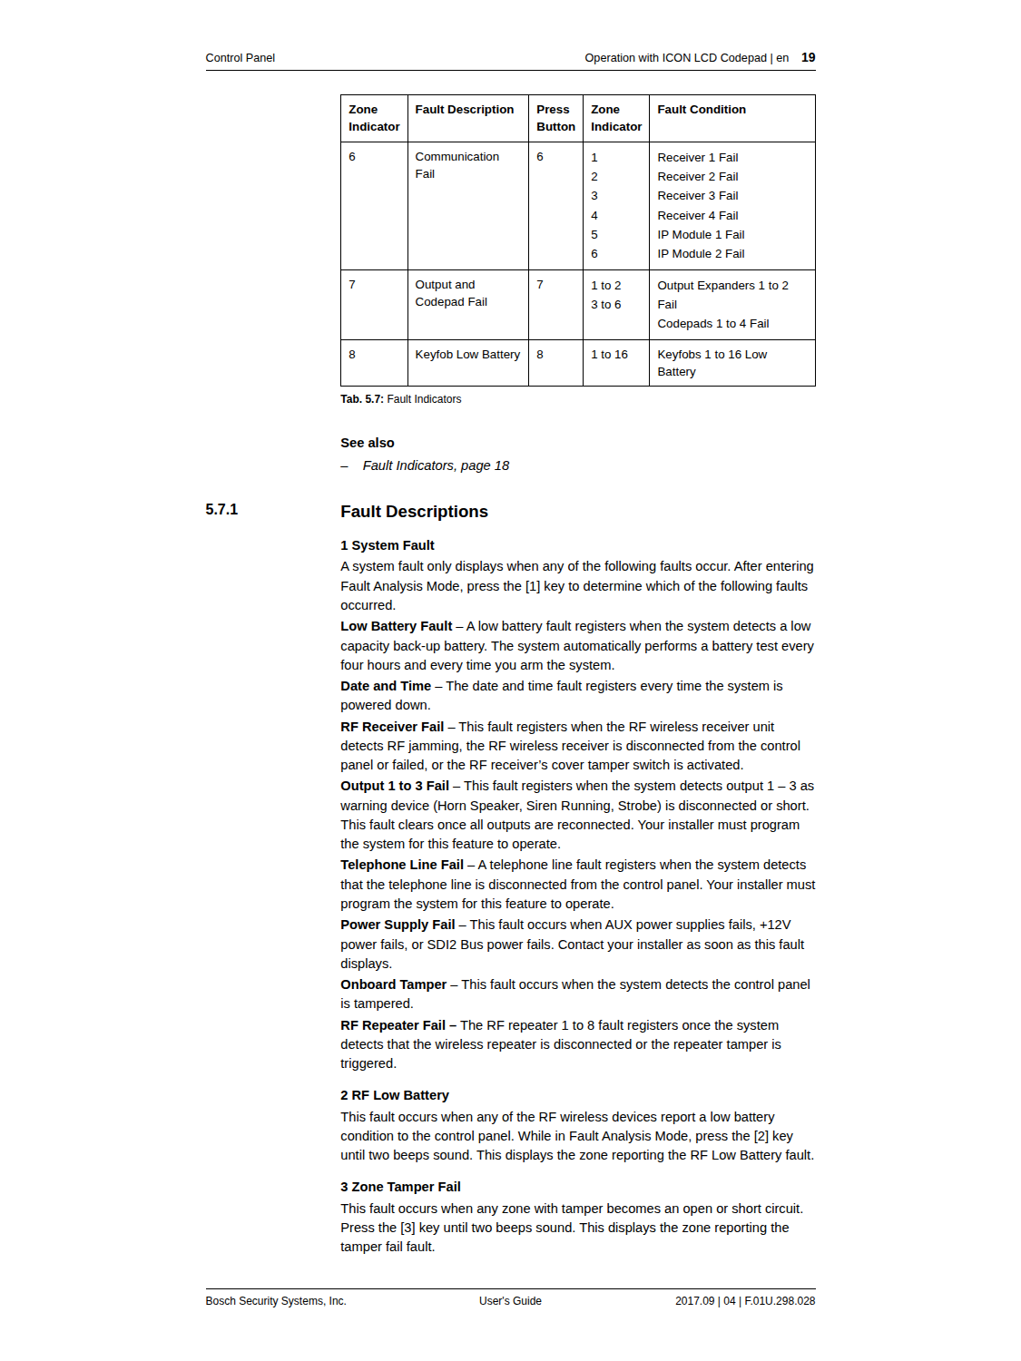Control Panel
Operation with ICON LCD Codepad | en 19
| Zone Indicator | Fault Description | Press Button | Zone Indicator | Fault Condition |
| --- | --- | --- | --- | --- |
| 6 | Communication Fail | 6 | 1 2 3 4 5 6 | Receiver 1 Fail Receiver 2 Fail Receiver 3 Fail Receiver 4 Fail IP Module 1 Fail IP Module 2 Fail |
| 7 | Output and Codepad Fail | 7 | 1 to 2 3 to 6 | Output Expanders 1 to 2 Fail Codepads 1 to 4 Fail |
| 8 | Keyfob Low Battery | 8 | 1 to 16 | Keyfobs 1 to 16 Low Battery |
Tab. 5.7: Fault Indicators
See also
– Fault Indicators, page 18
5.7.1
Fault Descriptions
1 System Fault
A system fault only displays when any of the following faults occur. After entering Fault Analysis Mode, press the [1] key to determine which of the following faults occurred.
Low Battery Fault – A low battery fault registers when the system detects a low capacity back-up battery. The system automatically performs a battery test every four hours and every time you arm the system.
Date and Time – The date and time fault registers every time the system is powered down.
RF Receiver Fail – This fault registers when the RF wireless receiver unit detects RF jamming, the RF wireless receiver is disconnected from the control panel or failed, or the RF receiver’s cover tamper switch is activated.
Output 1 to 3 Fail – This fault registers when the system detects output 1 – 3 as warning device (Horn Speaker, Siren Running, Strobe) is disconnected or short. This fault clears once all outputs are reconnected. Your installer must program the system for this feature to operate.
Telephone Line Fail – A telephone line fault registers when the system detects that the telephone line is disconnected from the control panel. Your installer must program the system for this feature to operate.
Power Supply Fail – This fault occurs when AUX power supplies fails, +12V power fails, or SDI2 Bus power fails. Contact your installer as soon as this fault displays.
Onboard Tamper – This fault occurs when the system detects the control panel is tampered.
RF Repeater Fail – The RF repeater 1 to 8 fault registers once the system detects that the wireless repeater is disconnected or the repeater tamper is triggered.
2 RF Low Battery
This fault occurs when any of the RF wireless devices report a low battery condition to the control panel. While in Fault Analysis Mode, press the [2] key until two beeps sound. This displays the zone reporting the RF Low Battery fault.
3 Zone Tamper Fail
This fault occurs when any zone with tamper becomes an open or short circuit. Press the [3] key until two beeps sound. This displays the zone reporting the tamper fail fault.
Bosch Security Systems, Inc.
User's Guide
2017.09 | 04 | F.01U.298.028